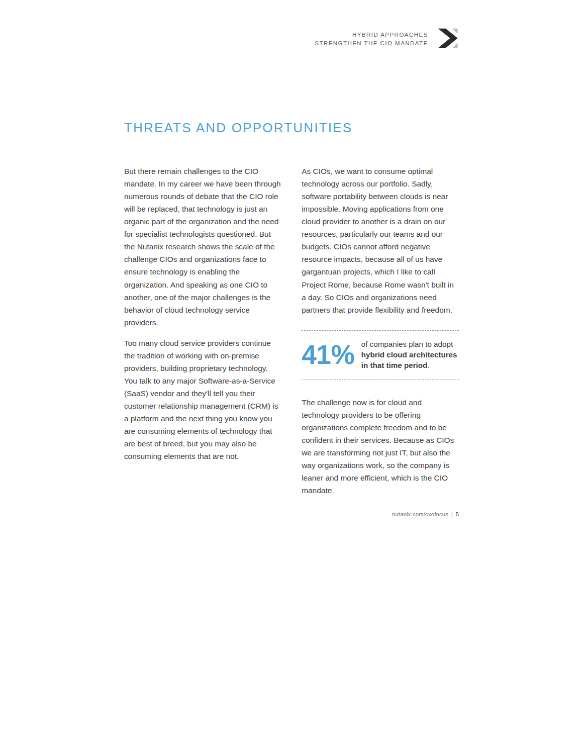Hybrid Approaches
Strengthen the CIO Mandate
Threats and Opportunities
But there remain challenges to the CIO mandate. In my career we have been through numerous rounds of debate that the CIO role will be replaced, that technology is just an organic part of the organization and the need for specialist technologists questioned. But the Nutanix research shows the scale of the challenge CIOs and organizations face to ensure technology is enabling the organization. And speaking as one CIO to another, one of the major challenges is the behavior of cloud technology service providers.
Too many cloud service providers continue the tradition of working with on-premise providers, building proprietary technology. You talk to any major Software-as-a-Service (SaaS) vendor and they'll tell you their customer relationship management (CRM) is a platform and the next thing you know you are consuming elements of technology that are best of breed, but you may also be consuming elements that are not.
As CIOs, we want to consume optimal technology across our portfolio. Sadly, software portability between clouds is near impossible. Moving applications from one cloud provider to another is a drain on our resources, particularly our teams and our budgets. CIOs cannot afford negative resource impacts, because all of us have gargantuan projects, which I like to call Project Rome, because Rome wasn't built in a day. So CIOs and organizations need partners that provide flexibility and freedom.
41%
of companies plan to adopt hybrid cloud architectures in that time period.
The challenge now is for cloud and technology providers to be offering organizations complete freedom and to be confident in their services. Because as CIOs we are transforming not just IT, but also the way organizations work, so the company is leaner and more efficient, which is the CIO mandate.
nutanix.com/cxofocus|5